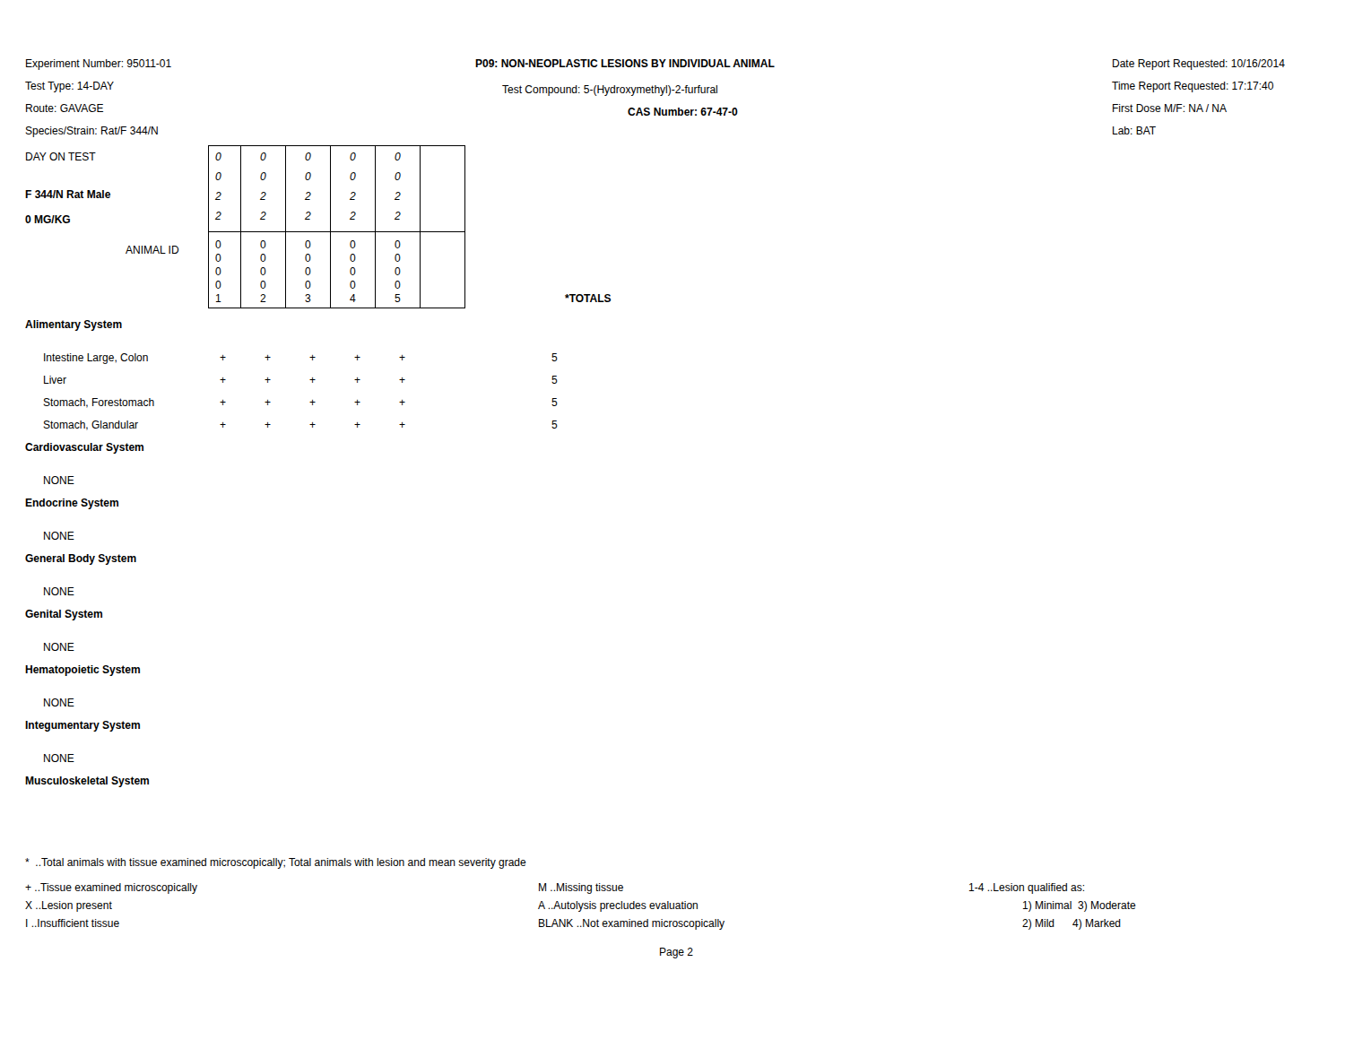Experiment Number: 95011-01
Test Type: 14-DAY
Route: GAVAGE
Species/Strain: Rat/F 344/N
P09: NON-NEOPLASTIC LESIONS BY INDIVIDUAL ANIMAL
Test Compound: 5-(Hydroxymethyl)-2-furfural
CAS Number: 67-47-0
Date Report Requested: 10/16/2014
Time Report Requested: 17:17:40
First Dose M/F: NA / NA
Lab: BAT
DAY ON TEST
0
0
2
2
0
0
2
2
0
0
2
2
0
0
2
2
0
0
2
2
F 344/N Rat Male
0 MG/KG
ANIMAL ID
0
0
0
0
1
0
0
0
0
2
0
0
0
0
3
0
0
0
0
4
0
0
0
0
5
*TOTALS
Alimentary System
Intestine Large, Colon
+
+
+
+
+
5
Liver
+
+
+
+
+
5
Stomach, Forestomach
+
+
+
+
+
5
Stomach, Glandular
+
+
+
+
+
5
Cardiovascular System
NONE
Endocrine System
NONE
General Body System
NONE
Genital System
NONE
Hematopoietic System
NONE
Integumentary System
NONE
Musculoskeletal System
* ..Total animals with tissue examined microscopically; Total animals with lesion and mean severity grade
+ ..Tissue examined microscopically
M ..Missing tissue
1-4 ..Lesion qualified as:
X ..Lesion present
A ..Autolysis precludes evaluation
1) Minimal 3) Moderate
I ..Insufficient tissue
BLANK ..Not examined microscopically
2) Mild 4) Marked
Page 2